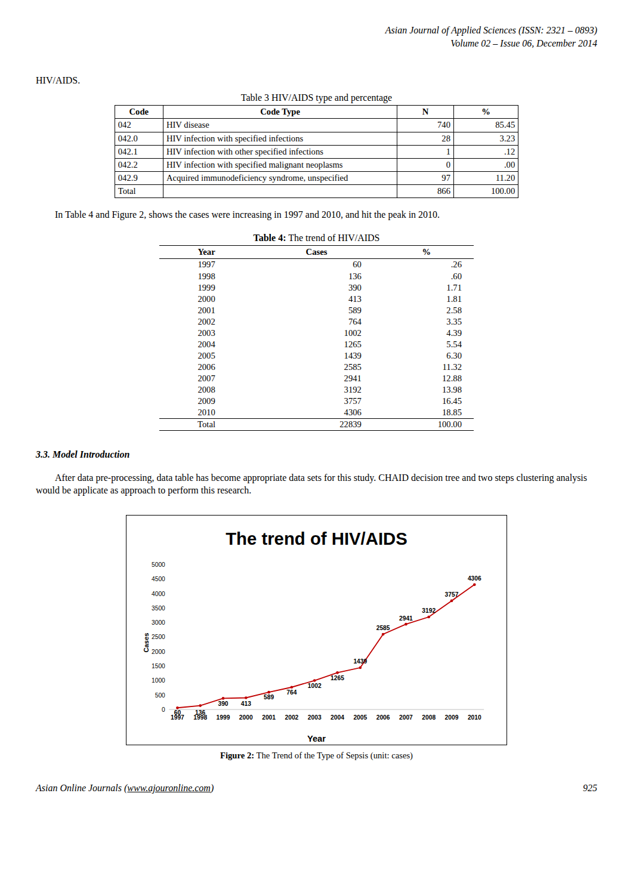Asian Journal of Applied Sciences (ISSN: 2321 – 0893)
Volume 02 – Issue 06, December 2014
HIV/AIDS.
Table 3 HIV/AIDS type and percentage
| Code | Code Type | N | % |
| --- | --- | --- | --- |
| 042 | HIV disease | 740 | 85.45 |
| 042.0 | HIV infection with specified infections | 28 | 3.23 |
| 042.1 | HIV infection with other specified infections | 1 | .12 |
| 042.2 | HIV infection with specified malignant neoplasms | 0 | .00 |
| 042.9 | Acquired immunodeficiency syndrome, unspecified | 97 | 11.20 |
| Total | | 866 | 100.00 |
In Table 4 and Figure 2, shows the cases were increasing in 1997 and 2010, and hit the peak in 2010.
Table 4: The trend of HIV/AIDS
| Year | Cases | % |
| --- | --- | --- |
| 1997 | 60 | .26 |
| 1998 | 136 | .60 |
| 1999 | 390 | 1.71 |
| 2000 | 413 | 1.81 |
| 2001 | 589 | 2.58 |
| 2002 | 764 | 3.35 |
| 2003 | 1002 | 4.39 |
| 2004 | 1265 | 5.54 |
| 2005 | 1439 | 6.30 |
| 2006 | 2585 | 11.32 |
| 2007 | 2941 | 12.88 |
| 2008 | 3192 | 13.98 |
| 2009 | 3757 | 16.45 |
| 2010 | 4306 | 18.85 |
| Total | 22839 | 100.00 |
3.3. Model Introduction
After data pre-processing, data table has become appropriate data sets for this study. CHAID decision tree and two steps clustering analysis would be applicate as approach to perform this research.
The trend of HIV/AIDS
5000 4500 4000 3500 3000 2500 2000 1500 1000 500 0 Cases 60 136 390 413 589 764 1002 1265 1439 2585 2941 3192 3757 4306 1997 1998 1999 2000 2001 2002 2003 2004 2005 2006 2007 2008 2009 2010
Year
Figure 2: The Trend of the Type of Sepsis (unit: cases)
Asian Online Journals (www.ajouronline.com) 925